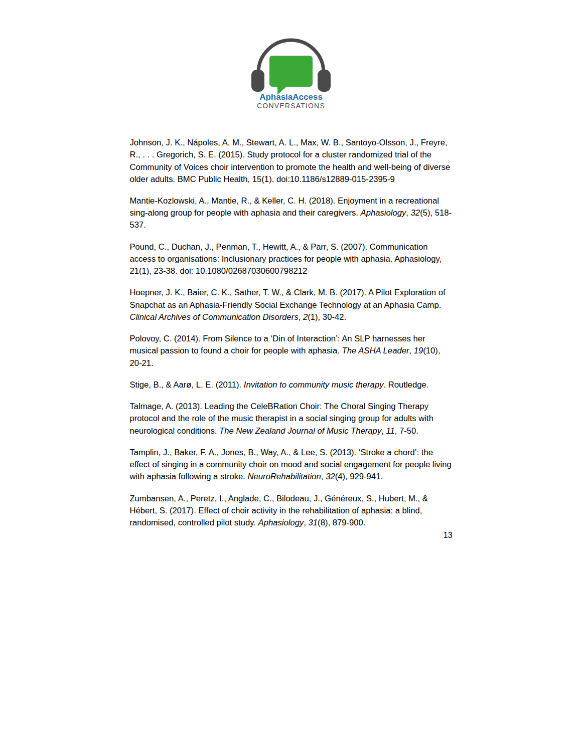Aphasia Access Conversations AphasiaAccess CONVERSATIONS
Johnson, J. K., Nápoles, A. M., Stewart, A. L., Max, W. B., Santoyo-Olsson, J., Freyre, R., . . . Gregorich, S. E. (2015). Study protocol for a cluster randomized trial of the Community of Voices choir intervention to promote the health and well-being of diverse older adults. BMC Public Health, 15(1). doi:10.1186/s12889-015-2395-9
Mantie-Kozlowski, A., Mantie, R., & Keller, C. H. (2018). Enjoyment in a recreational sing-along group for people with aphasia and their caregivers. Aphasiology, 32(5), 518-537.
Pound, C., Duchan, J., Penman, T., Hewitt, A., & Parr, S. (2007). Communication access to organisations: Inclusionary practices for people with aphasia. Aphasiology, 21(1), 23-38. doi: 10.1080/02687030600798212
Hoepner, J. K., Baier, C. K., Sather, T. W., & Clark, M. B. (2017). A Pilot Exploration of Snapchat as an Aphasia-Friendly Social Exchange Technology at an Aphasia Camp. Clinical Archives of Communication Disorders, 2(1), 30-42.
Polovoy, C. (2014). From Silence to a ‘Din of Interaction’: An SLP harnesses her musical passion to found a choir for people with aphasia. The ASHA Leader, 19(10), 20-21.
Stige, B., & Aarø, L. E. (2011). Invitation to community music therapy. Routledge.
Talmage, A. (2013). Leading the CeleBRation Choir: The Choral Singing Therapy protocol and the role of the music therapist in a social singing group for adults with neurological conditions. The New Zealand Journal of Music Therapy, 11, 7-50.
Tamplin, J., Baker, F. A., Jones, B., Way, A., & Lee, S. (2013). ‘Stroke a chord’: the effect of singing in a community choir on mood and social engagement for people living with aphasia following a stroke. NeuroRehabilitation, 32(4), 929-941.
Zumbansen, A., Peretz, I., Anglade, C., Bilodeau, J., Généreux, S., Hubert, M., & Hébert, S. (2017). Effect of choir activity in the rehabilitation of aphasia: a blind, randomised, controlled pilot study. Aphasiology, 31(8), 879-900.
13